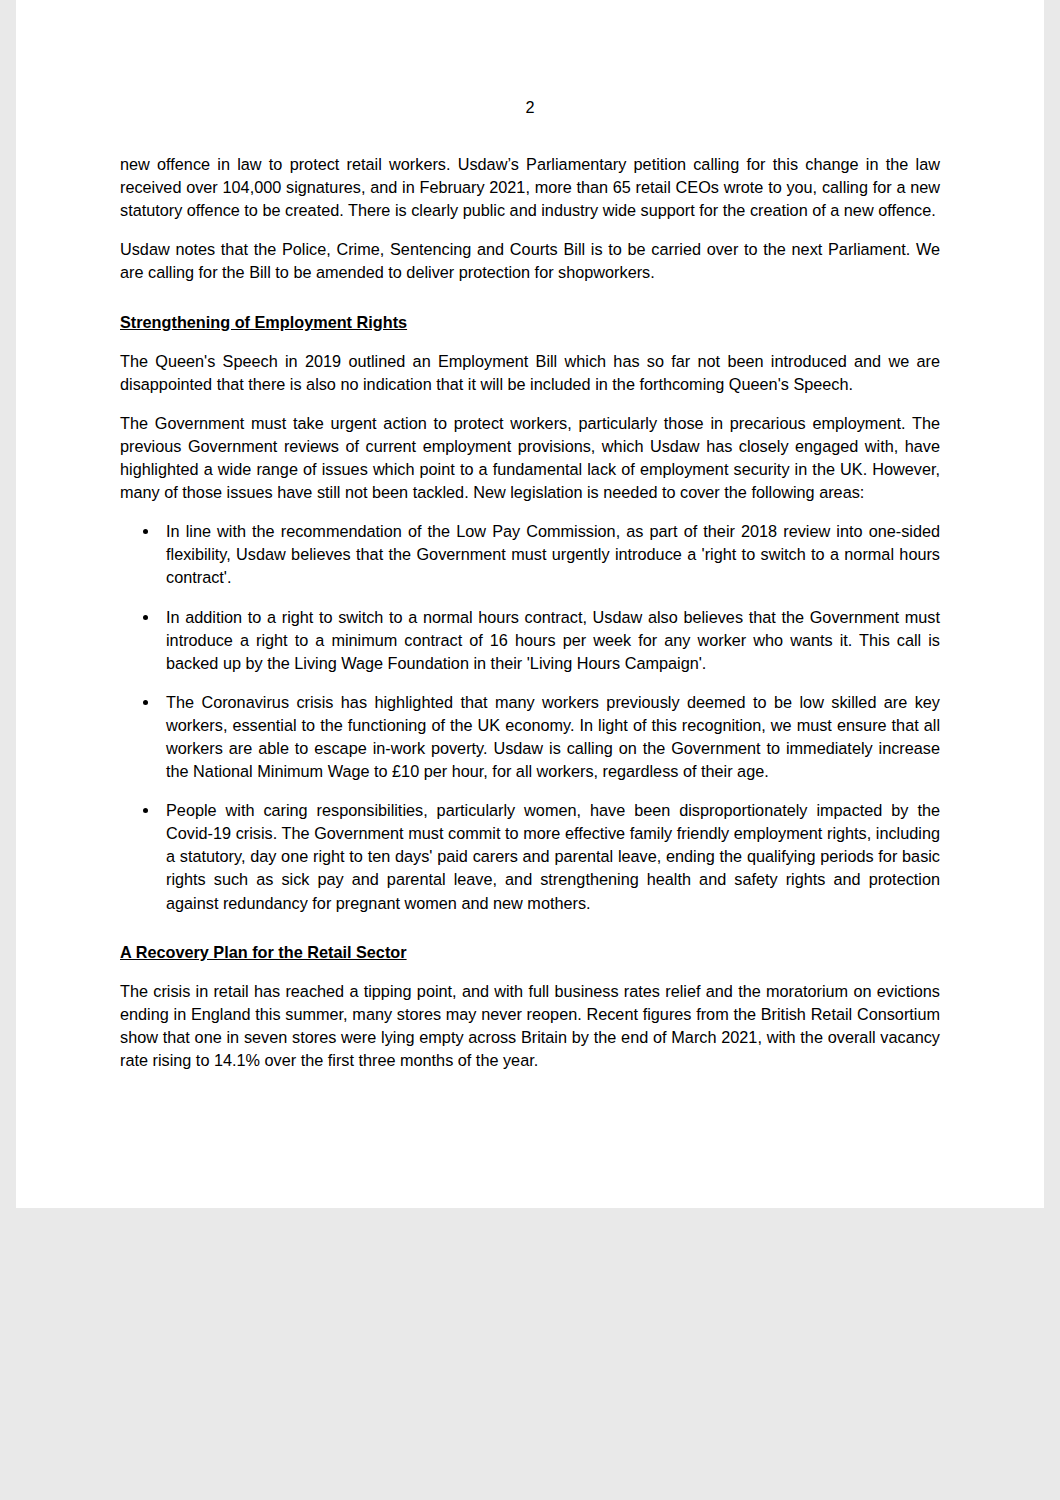2
new offence in law to protect retail workers. Usdaw’s Parliamentary petition calling for this change in the law received over 104,000 signatures, and in February 2021, more than 65 retail CEOs wrote to you, calling for a new statutory offence to be created. There is clearly public and industry wide support for the creation of a new offence.
Usdaw notes that the Police, Crime, Sentencing and Courts Bill is to be carried over to the next Parliament. We are calling for the Bill to be amended to deliver protection for shopworkers.
Strengthening of Employment Rights
The Queen's Speech in 2019 outlined an Employment Bill which has so far not been introduced and we are disappointed that there is also no indication that it will be included in the forthcoming Queen's Speech.
The Government must take urgent action to protect workers, particularly those in precarious employment. The previous Government reviews of current employment provisions, which Usdaw has closely engaged with, have highlighted a wide range of issues which point to a fundamental lack of employment security in the UK. However, many of those issues have still not been tackled. New legislation is needed to cover the following areas:
In line with the recommendation of the Low Pay Commission, as part of their 2018 review into one-sided flexibility, Usdaw believes that the Government must urgently introduce a 'right to switch to a normal hours contract'.
In addition to a right to switch to a normal hours contract, Usdaw also believes that the Government must introduce a right to a minimum contract of 16 hours per week for any worker who wants it. This call is backed up by the Living Wage Foundation in their 'Living Hours Campaign'.
The Coronavirus crisis has highlighted that many workers previously deemed to be low skilled are key workers, essential to the functioning of the UK economy. In light of this recognition, we must ensure that all workers are able to escape in-work poverty. Usdaw is calling on the Government to immediately increase the National Minimum Wage to £10 per hour, for all workers, regardless of their age.
People with caring responsibilities, particularly women, have been disproportionately impacted by the Covid-19 crisis. The Government must commit to more effective family friendly employment rights, including a statutory, day one right to ten days' paid carers and parental leave, ending the qualifying periods for basic rights such as sick pay and parental leave, and strengthening health and safety rights and protection against redundancy for pregnant women and new mothers.
A Recovery Plan for the Retail Sector
The crisis in retail has reached a tipping point, and with full business rates relief and the moratorium on evictions ending in England this summer, many stores may never reopen. Recent figures from the British Retail Consortium show that one in seven stores were lying empty across Britain by the end of March 2021, with the overall vacancy rate rising to 14.1% over the first three months of the year.